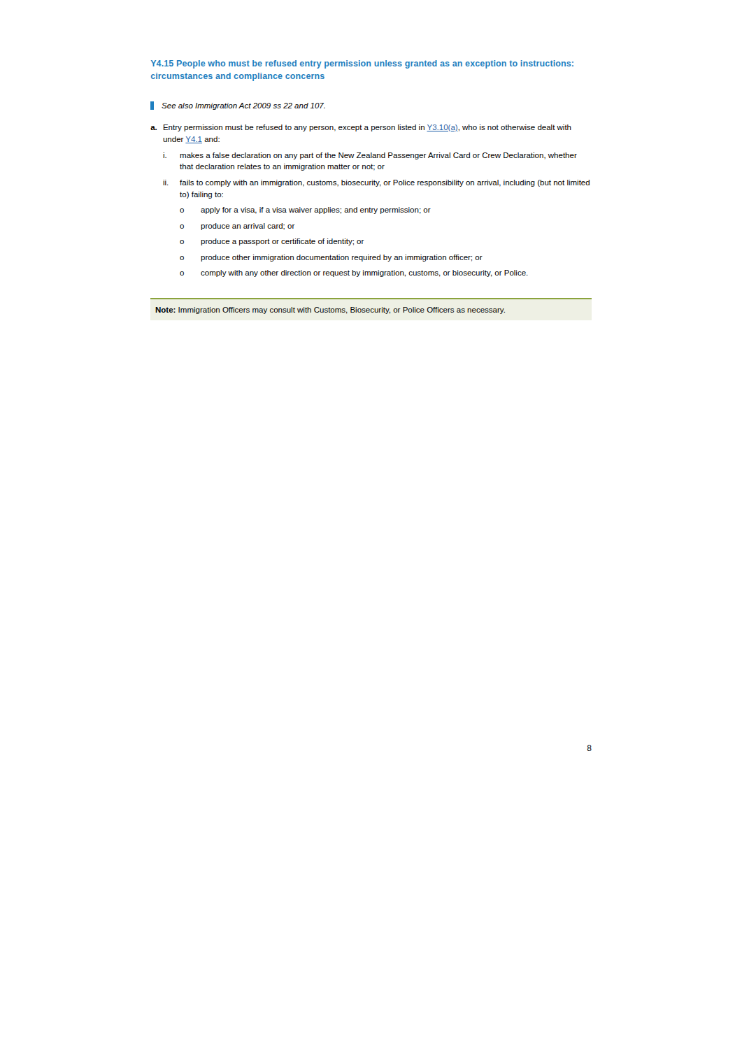Y4.15 People who must be refused entry permission unless granted as an exception to instructions: circumstances and compliance concerns
See also Immigration Act 2009 ss 22 and 107.
a.
Entry permission must be refused to any person, except a person listed in Y3.10(a), who is not otherwise dealt with under Y4.1 and:
i.
makes a false declaration on any part of the New Zealand Passenger Arrival Card or Crew Declaration, whether that declaration relates to an immigration matter or not; or
ii.
fails to comply with an immigration, customs, biosecurity, or Police responsibility on arrival, including (but not limited to) failing to:
o
apply for a visa, if a visa waiver applies; and entry permission; or
o
produce an arrival card; or
o
produce a passport or certificate of identity; or
o
produce other immigration documentation required by an immigration officer; or
o
comply with any other direction or request by immigration, customs, or biosecurity, or Police.
Note: Immigration Officers may consult with Customs, Biosecurity, or Police Officers as necessary.
8